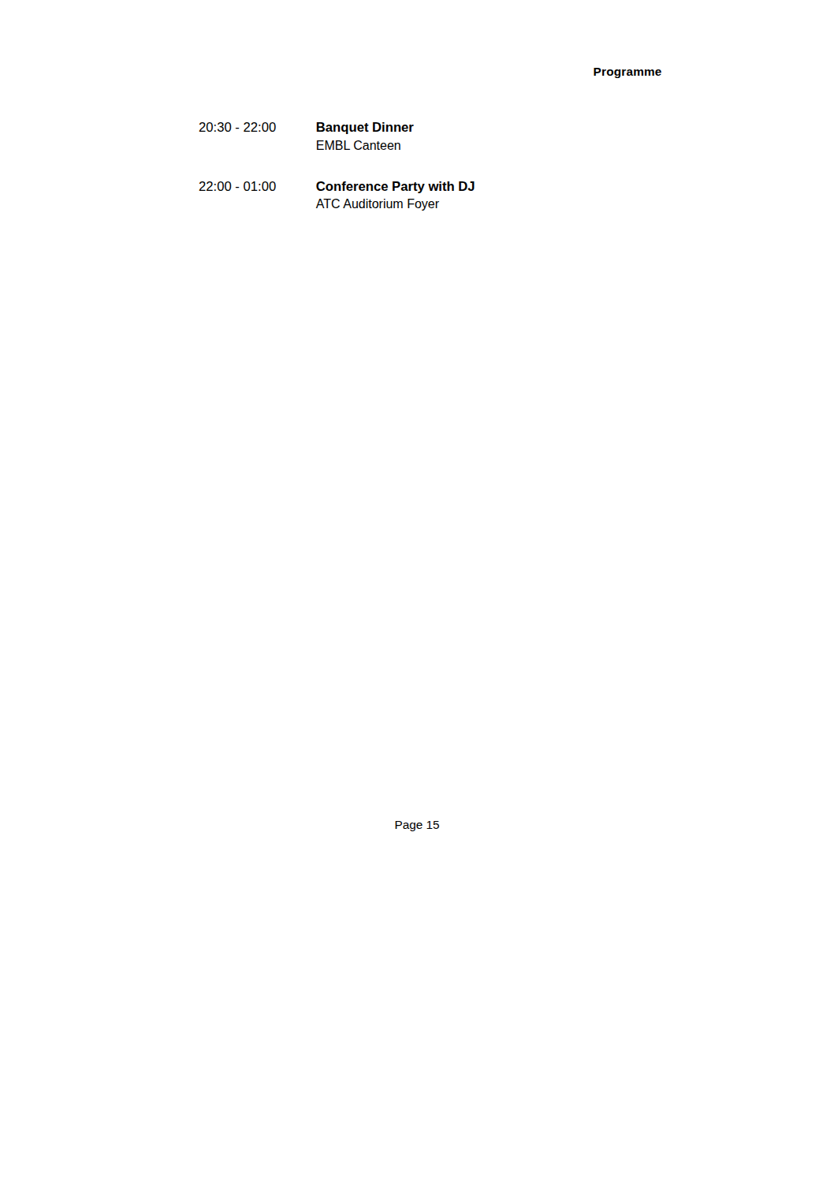Programme
20:30 - 22:00
Banquet Dinner
EMBL Canteen
22:00 - 01:00
Conference Party with DJ
ATC Auditorium Foyer
Page 15